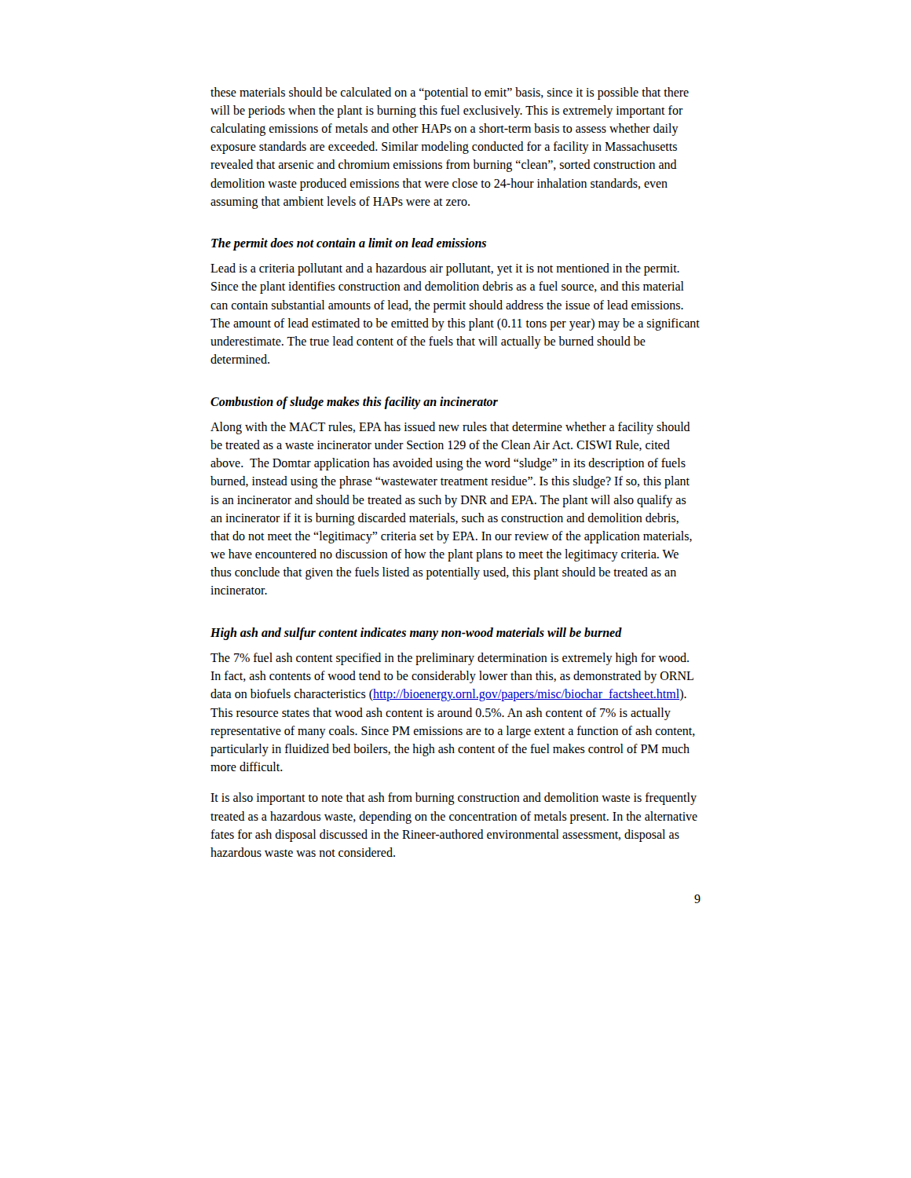these materials should be calculated on a “potential to emit” basis, since it is possible that there will be periods when the plant is burning this fuel exclusively. This is extremely important for calculating emissions of metals and other HAPs on a short-term basis to assess whether daily exposure standards are exceeded. Similar modeling conducted for a facility in Massachusetts revealed that arsenic and chromium emissions from burning “clean”, sorted construction and demolition waste produced emissions that were close to 24-hour inhalation standards, even assuming that ambient levels of HAPs were at zero.
The permit does not contain a limit on lead emissions
Lead is a criteria pollutant and a hazardous air pollutant, yet it is not mentioned in the permit. Since the plant identifies construction and demolition debris as a fuel source, and this material can contain substantial amounts of lead, the permit should address the issue of lead emissions. The amount of lead estimated to be emitted by this plant (0.11 tons per year) may be a significant underestimate. The true lead content of the fuels that will actually be burned should be determined.
Combustion of sludge makes this facility an incinerator
Along with the MACT rules, EPA has issued new rules that determine whether a facility should be treated as a waste incinerator under Section 129 of the Clean Air Act. CISWI Rule, cited above. The Domtar application has avoided using the word “sludge” in its description of fuels burned, instead using the phrase “wastewater treatment residue”. Is this sludge? If so, this plant is an incinerator and should be treated as such by DNR and EPA. The plant will also qualify as an incinerator if it is burning discarded materials, such as construction and demolition debris, that do not meet the “legitimacy” criteria set by EPA. In our review of the application materials, we have encountered no discussion of how the plant plans to meet the legitimacy criteria. We thus conclude that given the fuels listed as potentially used, this plant should be treated as an incinerator.
High ash and sulfur content indicates many non-wood materials will be burned
The 7% fuel ash content specified in the preliminary determination is extremely high for wood. In fact, ash contents of wood tend to be considerably lower than this, as demonstrated by ORNL data on biofuels characteristics (http://bioenergy.ornl.gov/papers/misc/biochar_factsheet.html). This resource states that wood ash content is around 0.5%. An ash content of 7% is actually representative of many coals. Since PM emissions are to a large extent a function of ash content, particularly in fluidized bed boilers, the high ash content of the fuel makes control of PM much more difficult.
It is also important to note that ash from burning construction and demolition waste is frequently treated as a hazardous waste, depending on the concentration of metals present. In the alternative fates for ash disposal discussed in the Rineer-authored environmental assessment, disposal as hazardous waste was not considered.
9